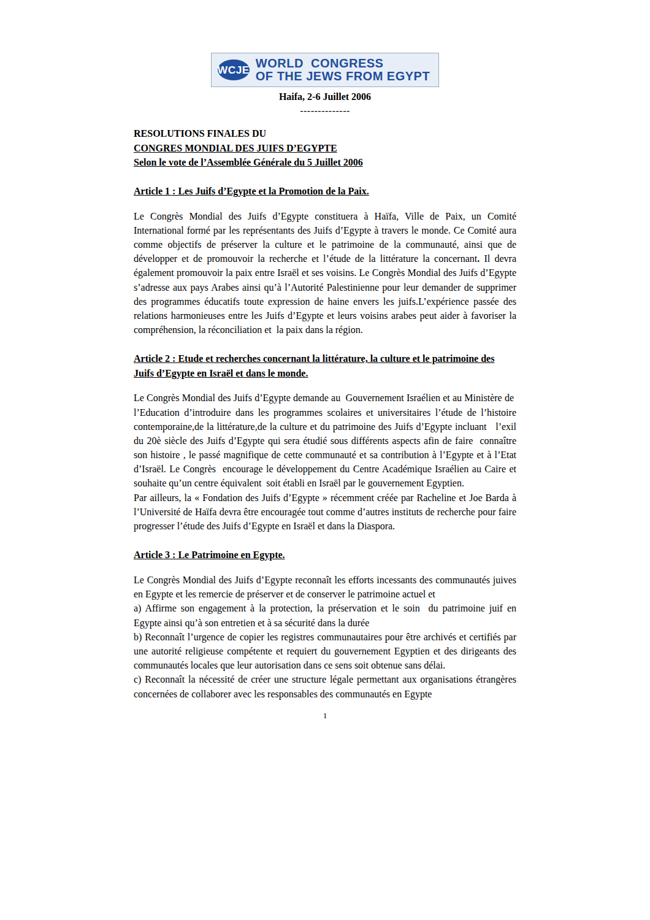WCJE WORLD CONGRESS OF THE JEWS FROM EGYPT
Haifa, 2-6 Juillet 2006
--------------
RESOLUTIONS FINALES DU
CONGRES MONDIAL DES JUIFS D’EGYPTE
Selon le vote de l’Assemblée Générale du 5 Juillet 2006
Article 1 : Les Juifs d’Egypte et la Promotion de la Paix.
Le Congrès Mondial des Juifs d’Egypte constituera à Haïfa, Ville de Paix, un Comité International formé par les représentants des Juifs d’Egypte à travers le monde. Ce Comité aura comme objectifs de préserver la culture et le patrimoine de la communauté, ainsi que de développer et de promouvoir la recherche et l’étude de la littérature la concernant. Il devra également promouvoir la paix entre Israël et ses voisins. Le Congrès Mondial des Juifs d’Egypte s’adresse aux pays Arabes ainsi qu’à l’Autorité Palestinienne pour leur demander de supprimer des programmes éducatifs toute expression de haine envers les juifs.L’expérience passée des relations harmonieuses entre les Juifs d’Egypte et leurs voisins arabes peut aider à favoriser la compréhension, la réconciliation et la paix dans la région.
Article 2 : Etude et recherches concernant la littérature, la culture et le patrimoine des Juifs d’Egypte en Israël et dans le monde.
Le Congrès Mondial des Juifs d’Egypte demande au Gouvernement Israélien et au Ministère de l’Education d’introduire dans les programmes scolaires et universitaires l’étude de l’histoire contemporaine,de la littérature,de la culture et du patrimoine des Juifs d’Egypte incluant l’exil du 20è siècle des Juifs d’Egypte qui sera étudié sous différents aspects afin de faire connaître son histoire , le passé magnifique de cette communauté et sa contribution à l’Egypte et à l’Etat d’Israël. Le Congrès encourage le développement du Centre Académique Israélien au Caire et souhaite qu’un centre équivalent soit établi en Israël par le gouvernement Egyptien.
Par ailleurs, la « Fondation des Juifs d’Egypte » récemment créée par Racheline et Joe Barda à l’Université de Haïfa devra être encouragée tout comme d’autres instituts de recherche pour faire progresser l’étude des Juifs d’Egypte en Israël et dans la Diaspora.
Article 3 : Le Patrimoine en Egypte.
Le Congrès Mondial des Juifs d’Egypte reconnaît les efforts incessants des communautés juives en Egypte et les remercie de préserver et de conserver le patrimoine actuel et
a) Affirme son engagement à la protection, la préservation et le soin du patrimoine juif en Egypte ainsi qu’à son entretien et à sa sécurité dans la durée
b) Reconnaît l’urgence de copier les registres communautaires pour être archivés et certifiés par une autorité religieuse compétente et requiert du gouvernement Egyptien et des dirigeants des communautés locales que leur autorisation dans ce sens soit obtenue sans délai.
c) Reconnaît la nécessité de créer une structure légale permettant aux organisations étrangères concernées de collaborer avec les responsables des communautés en Egypte
1